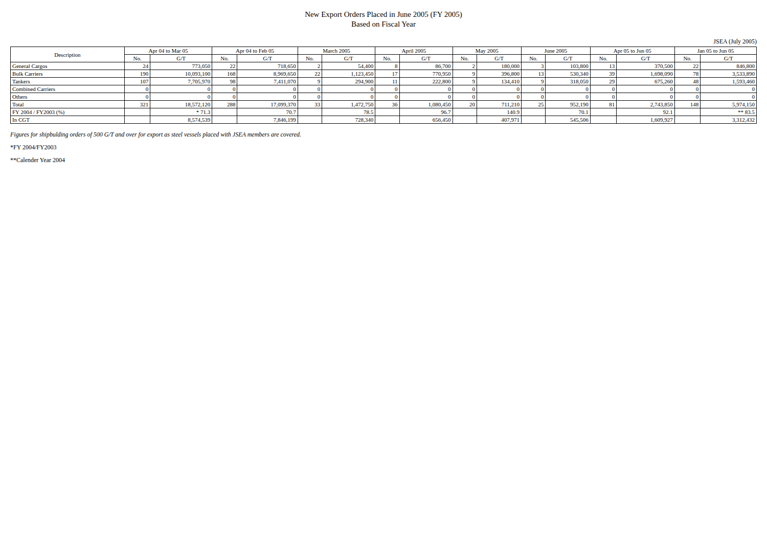New Export Orders Placed in June 2005 (FY 2005)
Based on Fiscal Year
JSEA (July 2005)
| Description | Apr 04 to Mar 05 | Apr 04 to Feb 05 | March 2005 | April 2005 | May 2005 | June 2005 | Apr 05 to Jun 05 | Jan 05 to Jun 05 |
| --- | --- | --- | --- | --- | --- | --- | --- | --- |
| No. | G/T | No. | G/T | No. | G/T | No. | G/T | No. | G/T | No. | G/T | No. | G/T | No. | G/T |
| General Cargos | 24 | 773,050 | 22 | 718,650 | 2 | 54,400 | 8 | 86,700 | 2 | 180,000 | 3 | 103,800 | 13 | 370,500 | 22 | 846,800 |
| Bulk Carriers | 190 | 10,093,100 | 168 | 8,969,650 | 22 | 1,123,450 | 17 | 770,950 | 9 | 396,800 | 13 | 530,340 | 39 | 1,698,090 | 78 | 3,533,890 |
| Tankers | 107 | 7,705,970 | 98 | 7,411,070 | 9 | 294,900 | 11 | 222,800 | 9 | 134,410 | 9 | 318,050 | 29 | 675,260 | 48 | 1,593,460 |
| Combined Carriers | 0 | 0 | 0 | 0 | 0 | 0 | 0 | 0 | 0 | 0 | 0 | 0 | 0 | 0 | 0 | 0 |
| Others | 0 | 0 | 0 | 0 | 0 | 0 | 0 | 0 | 0 | 0 | 0 | 0 | 0 | 0 | 0 | 0 |
| Total | 321 | 18,572,120 | 288 | 17,099,370 | 33 | 1,472,750 | 36 | 1,080,450 | 20 | 711,210 | 25 | 952,190 | 81 | 2,743,850 | 148 | 5,974,150 |
| FY 2004 / FY2003 (%) | | * 71.3 | | 70.7 | | 78.5 | | 96.7 | | 140.9 | | 70.1 | | 92.1 | | ** 83.5 |
| In CGT | | 8,574,539 | | 7,846,199 | | 728,340 | | 656,450 | | 407,971 | | 545,506 | | 1,609,927 | | 3,312,432 |
Figures for shipbulding orders of 500 G/T and over for export as steel vessels placed with JSEA members are covered.
*FY 2004/FY2003
**Calender Year 2004